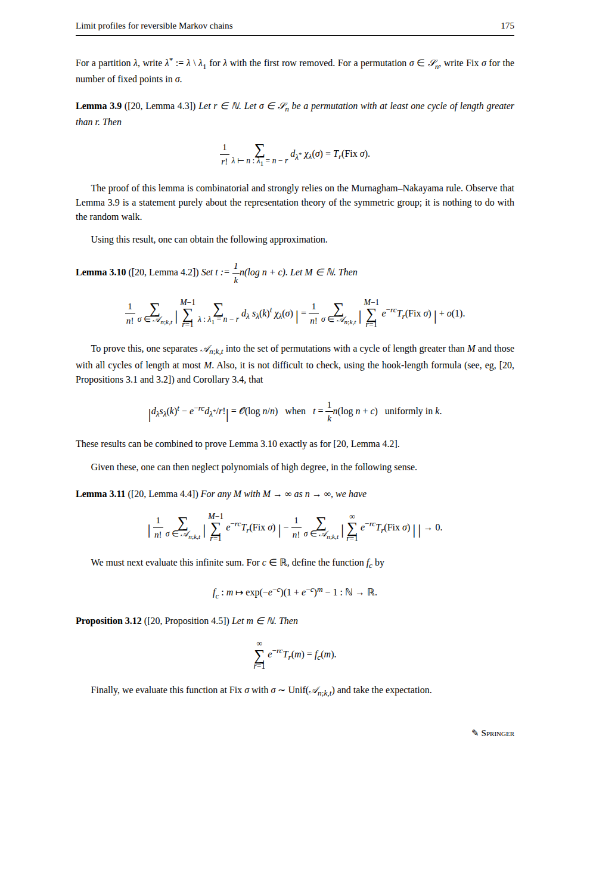Limit profiles for reversible Markov chains 175
For a partition λ, write λ* := λ \ λ1 for λ with the first row removed. For a permutation σ ∈ 𝒮n, write Fix σ for the number of fixed points in σ.
Lemma 3.9 ([20, Lemma 4.3]) Let r ∈ ℕ. Let σ ∈ 𝒮n be a permutation with at least one cycle of length greater than r. Then
1 r! ∑λ ⊢ n : λ1 = n − r dλ* χλ(σ) = Tr(Fix σ).
The proof of this lemma is combinatorial and strongly relies on the Murnagham–Nakayama rule. Observe that Lemma 3.9 is a statement purely about the representation theory of the symmetric group; it is nothing to do with the random walk.
Using this result, one can obtain the following approximation.
Lemma 3.10 ([20, Lemma 4.2]) Set t := 1 k n(log n + c). Let M ∈ ℕ. Then
1 n! ∑σ ∈ 𝒜n;k,t | M−1∑r=1 ∑λ : λ1 = n − r dλ sλ(k)t χλ(σ) | = 1 n! ∑σ ∈ 𝒜n;k,t | M−1∑r=1 e−rcTr(Fix σ) | + o(1).
To prove this, one separates 𝒜n;k,t into the set of permutations with a cycle of length greater than M and those with all cycles of length at most M. Also, it is not difficult to check, using the hook-length formula (see, eg, [20, Propositions 3.1 and 3.2]) and Corollary 3.4, that
|dλsλ(k)t − e−rcdλ*/r!| = 𝒪(log n/n) when t = 1 k n(log n + c) uniformly in k.
These results can be combined to prove Lemma 3.10 exactly as for [20, Lemma 4.2].
Given these, one can then neglect polynomials of high degree, in the following sense.
Lemma 3.11 ([20, Lemma 4.4]) For any M with M → ∞ as n → ∞, we have
| 1 n! ∑σ ∈ 𝒜n;k,t | M−1∑r=1 e−rcTr(Fix σ) | − 1 n! ∑σ ∈ 𝒜n;k,t | ∞∑r=1 e−rcTr(Fix σ) | | → 0.
We must next evaluate this infinite sum. For c ∈ ℝ, define the function fc by
fc : m ↦ exp(−e−c)(1 + e−c)m − 1 : ℕ → ℝ.
Proposition 3.12 ([20, Proposition 4.5]) Let m ∈ ℕ. Then
∞∑r=1 e−rcTr(m) = fc(m).
Finally, we evaluate this function at Fix σ with σ ∼ Unif(𝒜n;k,t) and take the expectation.
✎ Springer